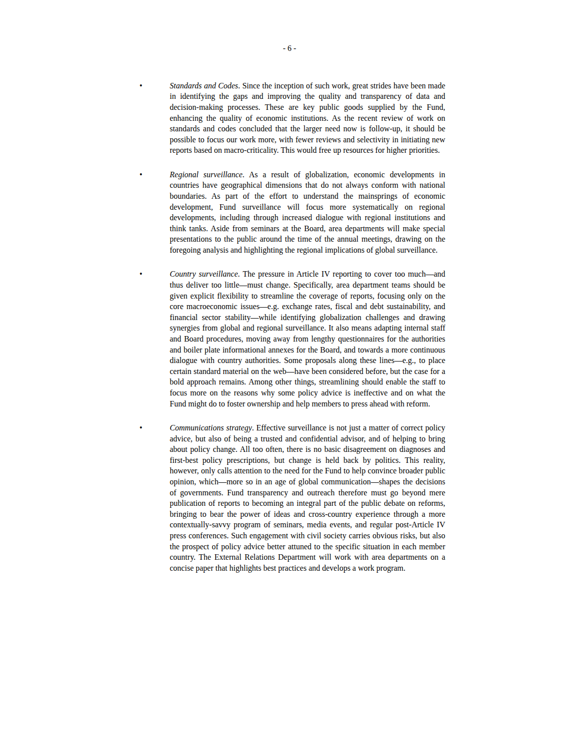- 6 -
Standards and Codes. Since the inception of such work, great strides have been made in identifying the gaps and improving the quality and transparency of data and decision-making processes. These are key public goods supplied by the Fund, enhancing the quality of economic institutions. As the recent review of work on standards and codes concluded that the larger need now is follow-up, it should be possible to focus our work more, with fewer reviews and selectivity in initiating new reports based on macro-criticality. This would free up resources for higher priorities.
Regional surveillance. As a result of globalization, economic developments in countries have geographical dimensions that do not always conform with national boundaries. As part of the effort to understand the mainsprings of economic development, Fund surveillance will focus more systematically on regional developments, including through increased dialogue with regional institutions and think tanks. Aside from seminars at the Board, area departments will make special presentations to the public around the time of the annual meetings, drawing on the foregoing analysis and highlighting the regional implications of global surveillance.
Country surveillance. The pressure in Article IV reporting to cover too much—and thus deliver too little—must change. Specifically, area department teams should be given explicit flexibility to streamline the coverage of reports, focusing only on the core macroeconomic issues—e.g. exchange rates, fiscal and debt sustainability, and financial sector stability—while identifying globalization challenges and drawing synergies from global and regional surveillance. It also means adapting internal staff and Board procedures, moving away from lengthy questionnaires for the authorities and boiler plate informational annexes for the Board, and towards a more continuous dialogue with country authorities. Some proposals along these lines—e.g., to place certain standard material on the web—have been considered before, but the case for a bold approach remains. Among other things, streamlining should enable the staff to focus more on the reasons why some policy advice is ineffective and on what the Fund might do to foster ownership and help members to press ahead with reform.
Communications strategy. Effective surveillance is not just a matter of correct policy advice, but also of being a trusted and confidential advisor, and of helping to bring about policy change. All too often, there is no basic disagreement on diagnoses and first-best policy prescriptions, but change is held back by politics. This reality, however, only calls attention to the need for the Fund to help convince broader public opinion, which—more so in an age of global communication—shapes the decisions of governments. Fund transparency and outreach therefore must go beyond mere publication of reports to becoming an integral part of the public debate on reforms, bringing to bear the power of ideas and cross-country experience through a more contextually-savvy program of seminars, media events, and regular post-Article IV press conferences. Such engagement with civil society carries obvious risks, but also the prospect of policy advice better attuned to the specific situation in each member country. The External Relations Department will work with area departments on a concise paper that highlights best practices and develops a work program.